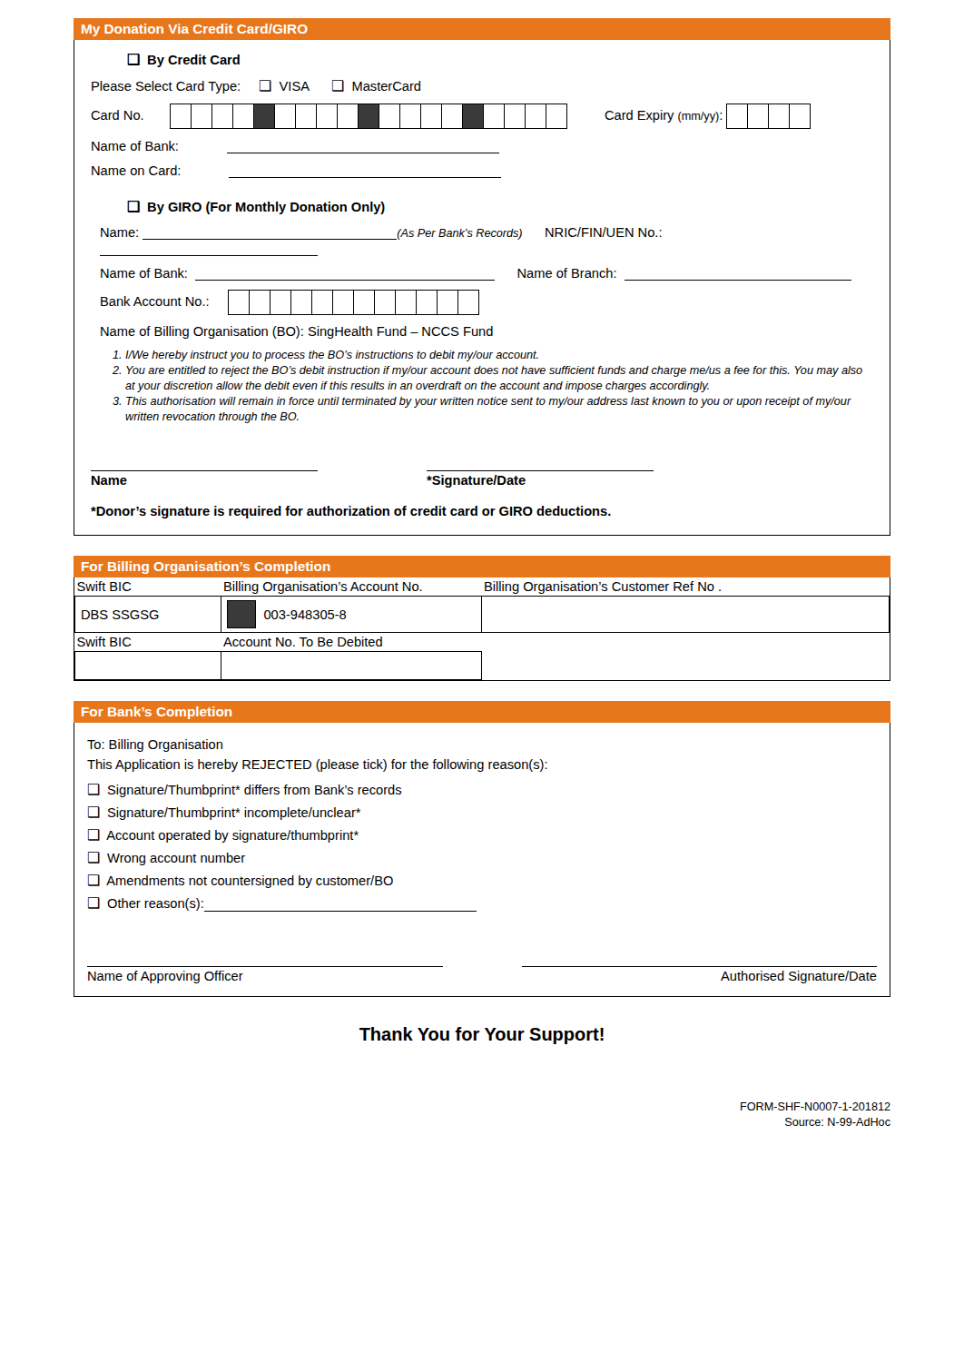My Donation Via Credit Card/GIRO
❑ By Credit Card
Please Select Card Type: ❑ VISA ❑ MasterCard
Card No. Card Expiry (mm/yy):
Name of Bank:
Name on Card:
❑ By GIRO (For Monthly Donation Only)
Name: (As Per Bank’s Records) NRIC/FIN/UEN No.:
Name of Bank: Name of Branch:
Bank Account No.:
Name of Billing Organisation (BO): SingHealth Fund – NCCS Fund
I/We hereby instruct you to process the BO’s instructions to debit my/our account.
You are entitled to reject the BO’s debit instruction if my/our account does not have sufficient funds and charge me/us a fee for this. You may also at your discretion allow the debit even if this results in an overdraft on the account and impose charges accordingly.
This authorisation will remain in force until terminated by your written notice sent to my/our address last known to you or upon receipt of my/our written revocation through the BO.
Name
*Signature/Date
*Donor’s signature is required for authorization of credit card or GIRO deductions.
For Billing Organisation’s Completion
| Swift BIC | Billing Organisation’s Account No. | Billing Organisation’s Customer Ref No . |
| DBS SSGSG | / / 003-948305-8 / | |
| Swift BIC | Account No. To Be Debited | |
For Bank’s Completion
To: Billing Organisation
This Application is hereby REJECTED (please tick) for the following reason(s):
❑ Signature/Thumbprint* differs from Bank’s records
❑ Signature/Thumbprint* incomplete/unclear*
❑ Account operated by signature/thumbprint*
❑ Wrong account number
❑ Amendments not countersigned by customer/BO
❑ Other reason(s):
Name of Approving Officer
Authorised Signature/Date
Thank You for Your Support!
FORM-SHF-N0007-1-201812
Source: N-99-AdHoc